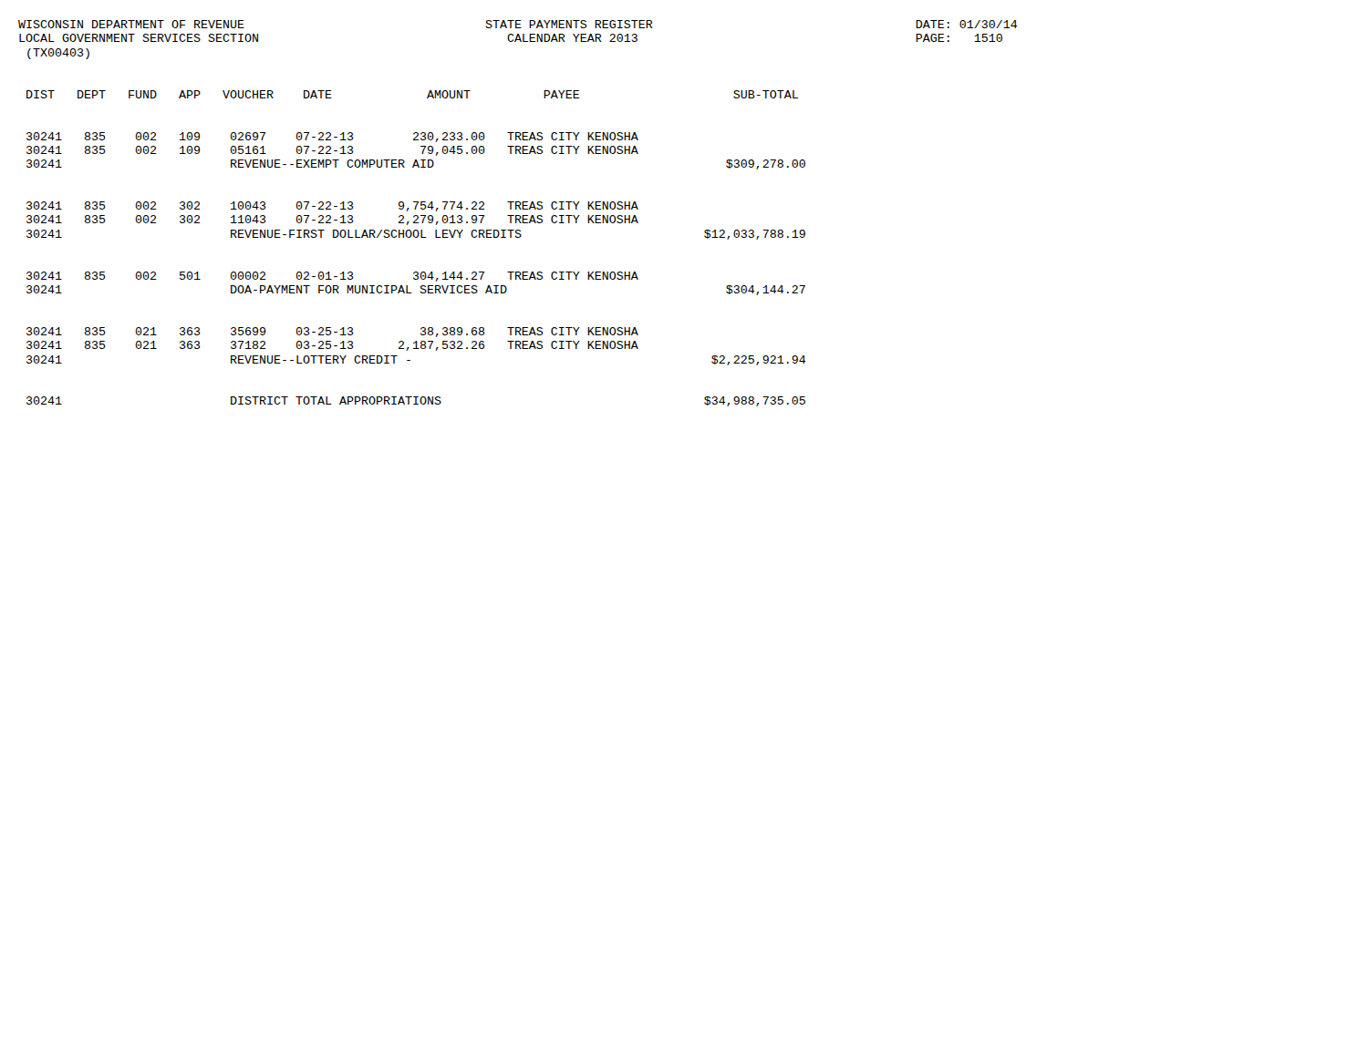WISCONSIN DEPARTMENT OF REVENUE                                 STATE PAYMENTS REGISTER                                    DATE: 01/30/14
LOCAL GOVERNMENT SERVICES SECTION                                  CALENDAR YEAR 2013                                      PAGE:   1510
 (TX00403)


 DIST   DEPT   FUND   APP   VOUCHER    DATE             AMOUNT          PAYEE                     SUB-TOTAL


 30241   835    002   109    02697    07-22-13        230,233.00   TREAS CITY KENOSHA
 30241   835    002   109    05161    07-22-13         79,045.00   TREAS CITY KENOSHA
 30241                       REVENUE--EXEMPT COMPUTER AID                                        $309,278.00


 30241   835    002   302    10043    07-22-13      9,754,774.22   TREAS CITY KENOSHA
 30241   835    002   302    11043    07-22-13      2,279,013.97   TREAS CITY KENOSHA
 30241                       REVENUE-FIRST DOLLAR/SCHOOL LEVY CREDITS                         $12,033,788.19


 30241   835    002   501    00002    02-01-13        304,144.27   TREAS CITY KENOSHA
 30241                       DOA-PAYMENT FOR MUNICIPAL SERVICES AID                              $304,144.27


 30241   835    021   363    35699    03-25-13         38,389.68   TREAS CITY KENOSHA
 30241   835    021   363    37182    03-25-13      2,187,532.26   TREAS CITY KENOSHA
 30241                       REVENUE--LOTTERY CREDIT -                                         $2,225,921.94


 30241                       DISTRICT TOTAL APPROPRIATIONS                                    $34,988,735.05